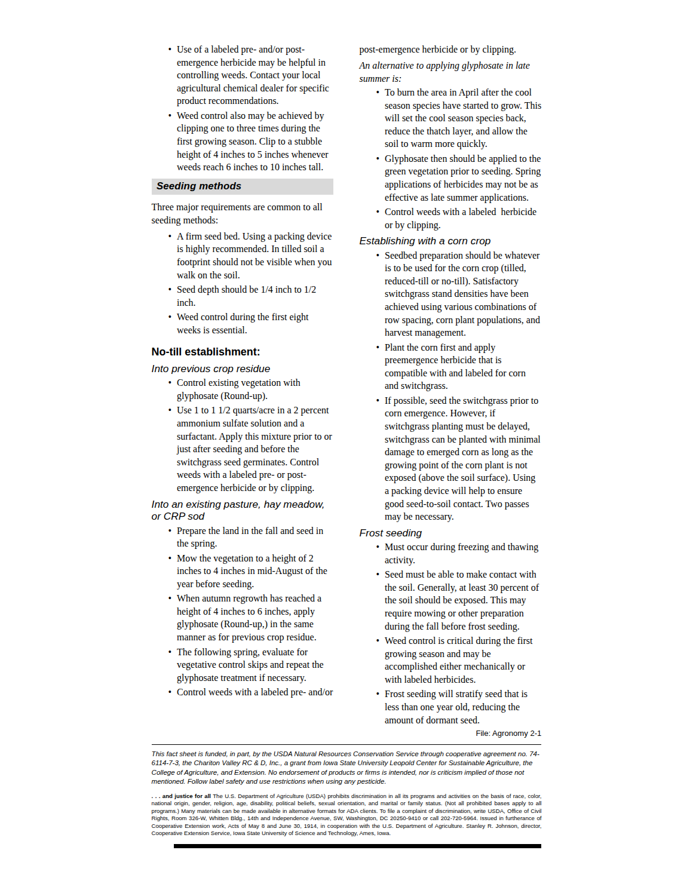Use of a labeled pre- and/or post-emergence herbicide may be helpful in controlling weeds. Contact your local agricultural chemical dealer for specific product recommendations.
Weed control also may be achieved by clipping one to three times during the first growing season. Clip to a stubble height of 4 inches to 5 inches whenever weeds reach 6 inches to 10 inches tall.
Seeding methods
Three major requirements are common to all seeding methods:
A firm seed bed. Using a packing device is highly recommended. In tilled soil a footprint should not be visible when you walk on the soil.
Seed depth should be 1/4 inch to 1/2 inch.
Weed control during the first eight weeks is essential.
No-till establishment:
Into previous crop residue
Control existing vegetation with glyphosate (Round-up).
Use 1 to 1 1/2 quarts/acre in a 2 percent ammonium sulfate solution and a surfactant. Apply this mixture prior to or just after seeding and before the switchgrass seed germinates. Control weeds with a labeled pre- or post-emergence herbicide or by clipping.
Into an existing pasture, hay meadow, or CRP sod
Prepare the land in the fall and seed in the spring.
Mow the vegetation to a height of 2 inches to 4 inches in mid-August of the year before seeding.
When autumn regrowth has reached a height of 4 inches to 6 inches, apply glyphosate (Round-up,) in the same manner as for previous crop residue.
The following spring, evaluate for vegetative control skips and repeat the glyphosate treatment if necessary.
Control weeds with a labeled pre- and/or
post-emergence herbicide or by clipping.
An alternative to applying glyphosate in late summer is:
To burn the area in April after the cool season species have started to grow. This will set the cool season species back, reduce the thatch layer, and allow the soil to warm more quickly.
Glyphosate then should be applied to the green vegetation prior to seeding. Spring applications of herbicides may not be as effective as late summer applications.
Control weeds with a labeled herbicide or by clipping.
Establishing with a corn crop
Seedbed preparation should be whatever is to be used for the corn crop (tilled, reduced-till or no-till). Satisfactory switchgrass stand densities have been achieved using various combinations of row spacing, corn plant populations, and harvest management.
Plant the corn first and apply preemergence herbicide that is compatible with and labeled for corn and switchgrass.
If possible, seed the switchgrass prior to corn emergence. However, if switchgrass planting must be delayed, switchgrass can be planted with minimal damage to emerged corn as long as the growing point of the corn plant is not exposed (above the soil surface). Using a packing device will help to ensure good seed-to-soil contact. Two passes may be necessary.
Frost seeding
Must occur during freezing and thawing activity.
Seed must be able to make contact with the soil. Generally, at least 30 percent of the soil should be exposed. This may require mowing or other preparation during the fall before frost seeding.
Weed control is critical during the first growing season and may be accomplished either mechanically or with labeled herbicides.
Frost seeding will stratify seed that is less than one year old, reducing the amount of dormant seed.
File: Agronomy 2-1
This fact sheet is funded, in part, by the USDA Natural Resources Conservation Service through cooperative agreement no. 74-6114-7-3, the Chariton Valley RC & D, Inc., a grant from Iowa State University Leopold Center for Sustainable Agriculture, the College of Agriculture, and Extension. No endorsement of products or firms is intended, nor is criticism implied of those not mentioned. Follow label safety and use restrictions when using any pesticide.
. . . and justice for all The U.S. Department of Agriculture (USDA) prohibits discrimination in all its programs and activities on the basis of race, color, national origin, gender, religion, age, disability, political beliefs, sexual orientation, and marital or family status. (Not all prohibited bases apply to all programs.) Many materials can be made available in alternative formats for ADA clients. To file a complaint of discrimination, write USDA, Office of Civil Rights, Room 326-W, Whitten Bldg., 14th and Independence Avenue, SW, Washington, DC 20250-9410 or call 202-720-5964. Issued in furtherance of Cooperative Extension work, Acts of May 8 and June 30, 1914, in cooperation with the U.S. Department of Agriculture. Stanley R. Johnson, director, Cooperative Extension Service, Iowa State University of Science and Technology, Ames, Iowa.